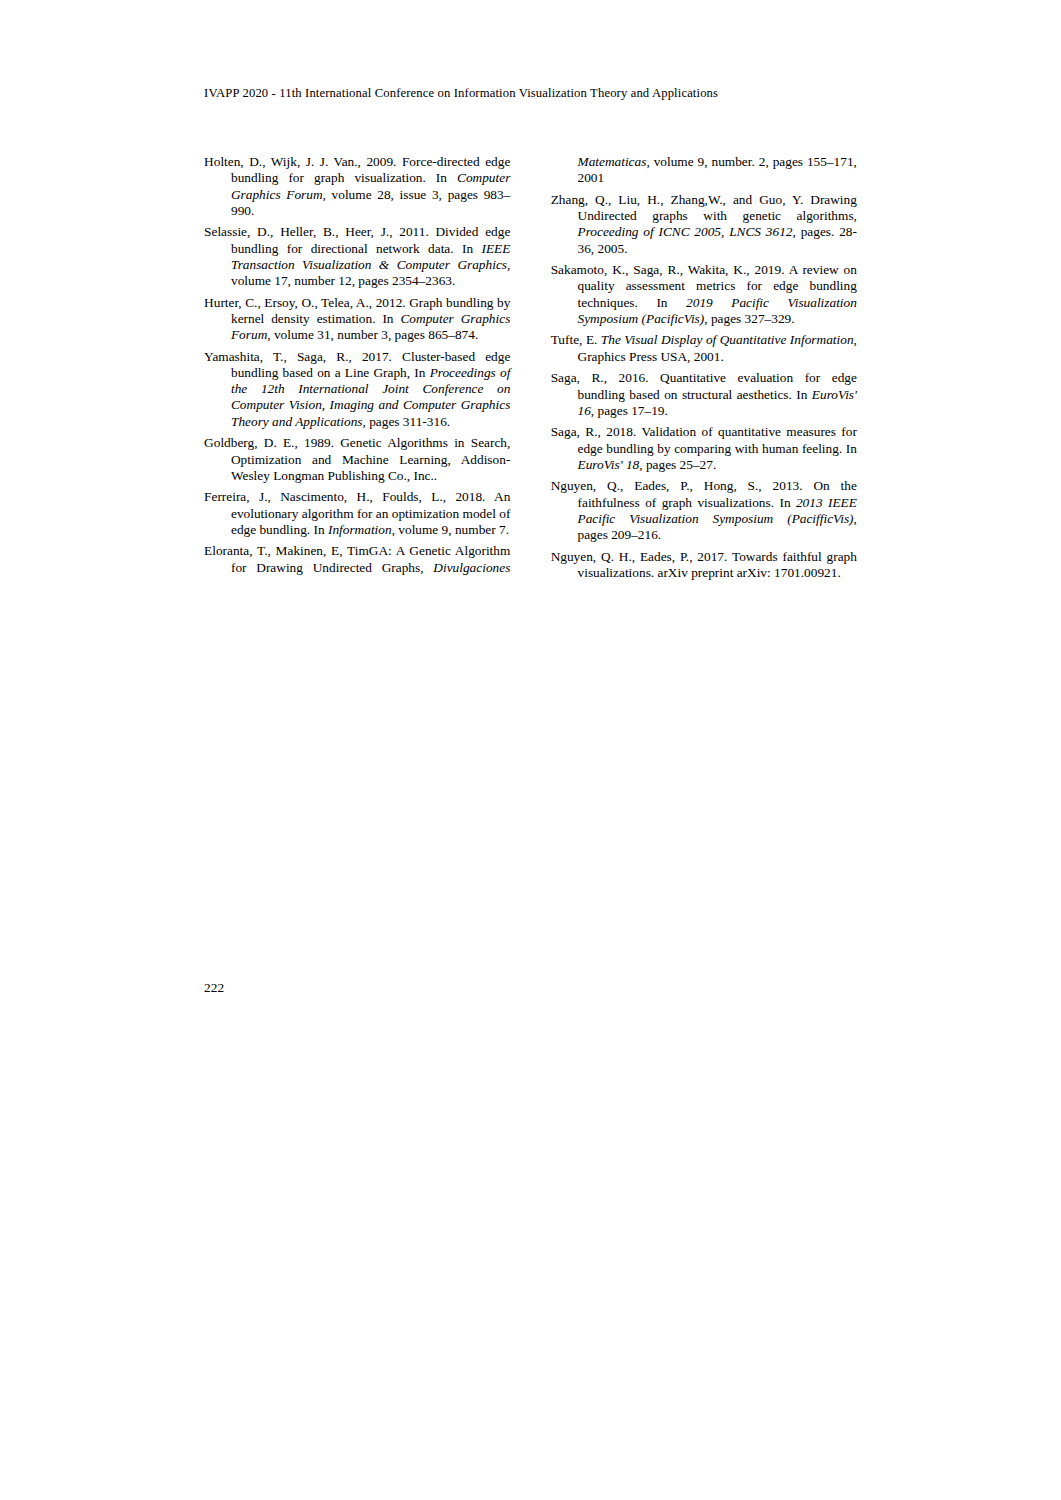IVAPP 2020 - 11th International Conference on Information Visualization Theory and Applications
Holten, D., Wijk, J. J. Van., 2009. Force-directed edge bundling for graph visualization. In Computer Graphics Forum, volume 28, issue 3, pages 983–990.
Selassie, D., Heller, B., Heer, J., 2011. Divided edge bundling for directional network data. In IEEE Transaction Visualization & Computer Graphics, volume 17, number 12, pages 2354–2363.
Hurter, C., Ersoy, O., Telea, A., 2012. Graph bundling by kernel density estimation. In Computer Graphics Forum, volume 31, number 3, pages 865–874.
Yamashita, T., Saga, R., 2017. Cluster-based edge bundling based on a Line Graph, In Proceedings of the 12th International Joint Conference on Computer Vision, Imaging and Computer Graphics Theory and Applications, pages 311-316.
Goldberg, D. E., 1989. Genetic Algorithms in Search, Optimization and Machine Learning, Addison-Wesley Longman Publishing Co., Inc..
Ferreira, J., Nascimento, H., Foulds, L., 2018. An evolutionary algorithm for an optimization model of edge bundling. In Information, volume 9, number 7.
Eloranta, T., Makinen, E, TimGA: A Genetic Algorithm for Drawing Undirected Graphs, Divulgaciones Matematicas, volume 9, number. 2, pages 155–171, 2001
Zhang, Q., Liu, H., Zhang,W., and Guo, Y. Drawing Undirected graphs with genetic algorithms, Proceeding of ICNC 2005, LNCS 3612, pages. 28-36, 2005.
Sakamoto, K., Saga, R., Wakita, K., 2019. A review on quality assessment metrics for edge bundling techniques. In 2019 Pacific Visualization Symposium (PacificVis), pages 327–329.
Tufte, E. The Visual Display of Quantitative Information, Graphics Press USA, 2001.
Saga, R., 2016. Quantitative evaluation for edge bundling based on structural aesthetics. In EuroVis' 16, pages 17–19.
Saga, R., 2018. Validation of quantitative measures for edge bundling by comparing with human feeling. In EuroVis' 18, pages 25–27.
Nguyen, Q., Eades, P., Hong, S., 2013. On the faithfulness of graph visualizations. In 2013 IEEE Pacific Visualization Symposium (PacifficVis), pages 209–216.
Nguyen, Q. H., Eades, P., 2017. Towards faithful graph visualizations. arXiv preprint arXiv: 1701.00921.
222